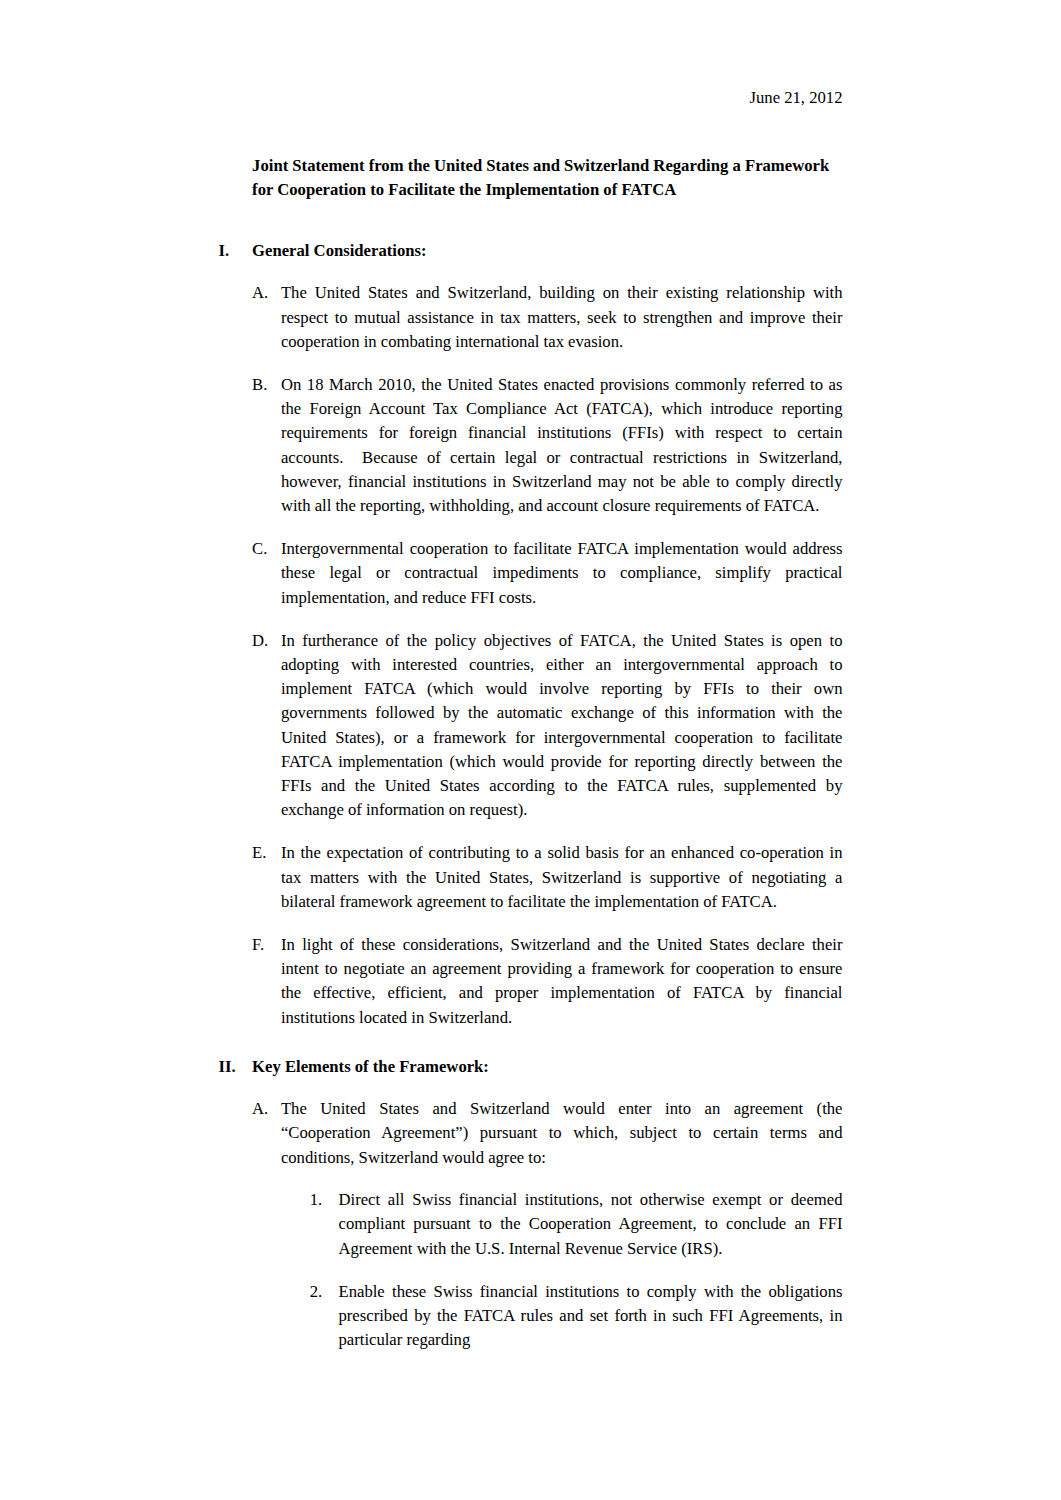June 21, 2012
Joint Statement from the United States and Switzerland Regarding a Framework for Cooperation to Facilitate the Implementation of FATCA
I. General Considerations:
A. The United States and Switzerland, building on their existing relationship with respect to mutual assistance in tax matters, seek to strengthen and improve their cooperation in combating international tax evasion.
B. On 18 March 2010, the United States enacted provisions commonly referred to as the Foreign Account Tax Compliance Act (FATCA), which introduce reporting require­ments for foreign financial institutions (FFIs) with respect to certain accounts. Be­cause of certain legal or contractual restrictions in Switzerland, however, financial in­stitutions in Switzerland may not be able to comply directly with all the reporting, withholding, and account closure requirements of FATCA.
C. Intergovernmental cooperation to facilitate FATCA implementation would address these legal or contractual impediments to compliance, simplify practical implementa­tion, and reduce FFI costs.
D. In furtherance of the policy objectives of FATCA, the United States is open to adopt­ing with interested countries, either an intergovernmental approach to implement FATCA (which would involve reporting by FFIs to their own governments followed by the automatic exchange of this information with the United States), or a framework for intergovernmental cooperation to facilitate FATCA implementation (which would provide for reporting directly between the FFIs and the United States according to the FATCA rules, supplemented by exchange of information on request).
E. In the expectation of contributing to a solid basis for an enhanced co-operation in tax matters with the United States, Switzerland is supportive of negotiating a bilateral framework agreement to facilitate the implementation of FATCA.
F. In light of these considerations, Switzerland and the United States declare their intent to negotiate an agreement providing a framework for cooperation to ensure the effec­tive, efficient, and proper implementation of FATCA by financial institutions located in Switzerland.
II. Key Elements of the Framework:
A. The United States and Switzerland would enter into an agreement (the “Cooperation Agreement”) pursuant to which, subject to certain terms and conditions, Switzerland would agree to:
1. Direct all Swiss financial institutions, not otherwise exempt or deemed compliant pursuant to the Cooperation Agreement, to conclude an FFI Agreement with the U.S. Internal Revenue Service (IRS).
2. Enable these Swiss financial institutions to comply with the obligations prescribed by the FATCA rules and set forth in such FFI Agreements, in particular regarding